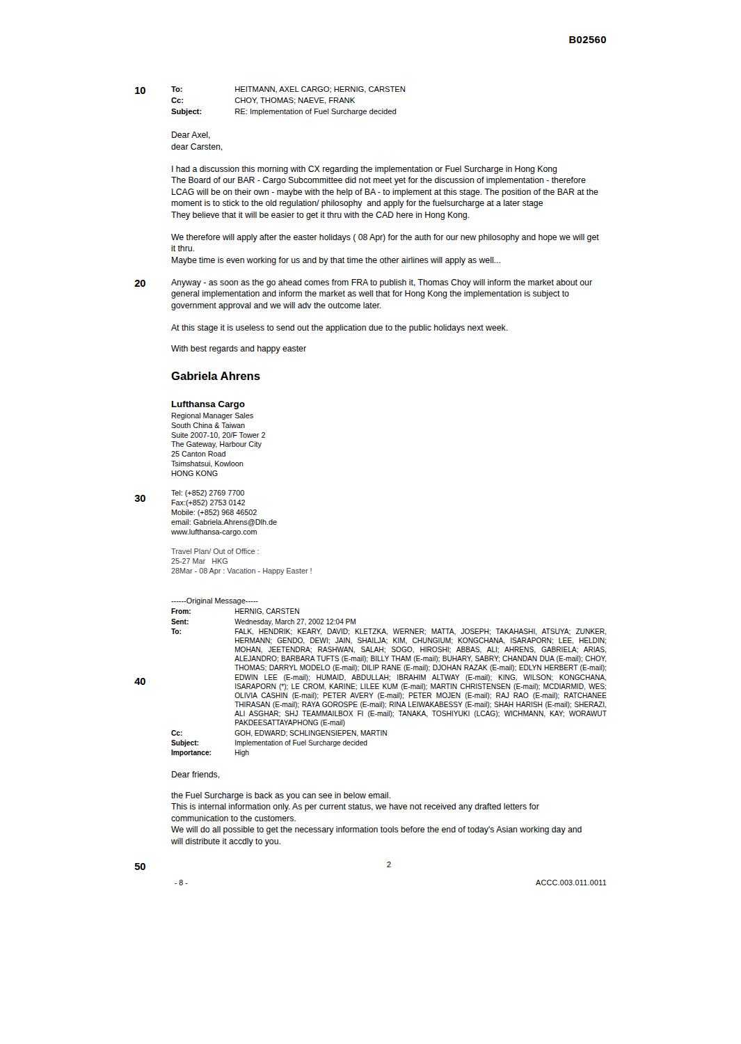B02560
10
| To: | HEITMANN, AXEL CARGO; HERNIG, CARSTEN |
| Cc: | CHOY, THOMAS; NAEVE, FRANK |
| Subject: | RE: Implementation of Fuel Surcharge decided |
Dear Axel,
dear Carsten,
I had a discussion this morning with CX regarding the implementation or Fuel Surcharge in Hong Kong
The Board of our BAR - Cargo Subcommittee did not meet yet for the discussion of implementation - therefore
LCAG will be on their own - maybe with the help of BA - to implement at this stage. The position of the BAR at the
moment is to stick to the old regulation/ philosophy and apply for the fuelsurcharge at a later stage
They believe that it will be easier to get it thru with the CAD here in Hong Kong.
We therefore will apply after the easter holidays ( 08 Apr) for the auth for our new philosophy and hope we will get
it thru.
Maybe time is even working for us and by that time the other airlines will apply as well...
20
Anyway - as soon as the go ahead comes from FRA to publish it, Thomas Choy will inform the market about our
general implementation and inform the market as well that for Hong Kong the implementation is subject to
government approval and we will adv the outcome later.
At this stage it is useless to send out the application due to the public holidays next week.
With best regards and happy easter
Gabriela Ahrens
Lufthansa Cargo
Regional Manager Sales
South China & Taiwan
Suite 2007-10, 20/F Tower 2
The Gateway, Harbour City
25 Canton Road
Tsimshatsui, Kowloon
HONG KONG
30
Tel: (+852) 2769 7700
Fax:(+852) 2753 0142
Mobile: (+852) 968 46502
email: Gabriela.Ahrens@Dlh.de
www.lufthansa-cargo.com
Travel Plan/ Out of Office :
25-27 Mar HKG
28Mar - 08 Apr : Vacation - Happy Easter !
------Original Message-----
40
| From: | HERNIG, CARSTEN |
| Sent: | Wednesday, March 27, 2002 12:04 PM |
| To: | FALK, HENDRIK; KEARY, DAVID; KLETZKA, WERNER; MATTA, JOSEPH; TAKAHASHI, ATSUYA; ZUNKER, HERMANN; GENDO, DEWI; JAIN, SHAILJA; KIM, CHUNGIUM; KONGCHANA, ISARAPORN; LEE, HELDIN; MOHAN, JEETENDRA; RASHWAN, SALAH; SOGO, HIROSHI; ABBAS, ALI; AHRENS, GABRIELA; ARIAS, ALEJANDRO; BARBARA TUFTS (E-mail); BILLY THAM (E-mail); BUHARY, SABRY; CHANDAN DUA (E-mail); CHOY, THOMAS; DARRYL MODELO (E-mail); DILIP RANE (E-mail); DJOHAN RAZAK (E-mail); EDLYN HERBERT (E-mail); EDWIN LEE (E-mail); HUMAID, ABDULLAH; IBRAHIM ALTWAY (E-mail); KING, WILSON; KONGCHANA, ISARAPORN (*); LE CROM, KARINE; LILEE KUM (E-mail); MARTIN CHRISTENSEN (E-mail); MCDIARMID, WES; OLIVIA CASHIN (E-mail); PETER AVERY (E-mail); PETER MOJEN (E-mail); RAJ RAO (E-mail); RATCHANEE THIRASAN (E-mail); RAYA GOROSPE (E-mail); RINA LEIWAKABESSY (E-mail); SHAH HARISH (E-mail); SHERAZI, ALI ASGHAR; SHJ TEAMMAILBOX FI (E-mail); TANAKA, TOSHIYUKI (LCAG); WICHMANN, KAY; WORAWUT PAKDEESATTAYAPHONG (E-mail) |
| Cc: | GOH, EDWARD; SCHLINGENSIEPEN, MARTIN |
| Subject: | Implementation of Fuel Surcharge decided |
| Importance: | High |
Dear friends,
the Fuel Surcharge is back as you can see in below email.
This is internal information only. As per current status, we have not received any drafted letters for
communication to the customers.
We will do all possible to get the necessary information tools before the end of today's Asian working day and
will distribute it accdly to you.
50
2
- 8 -
ACCC.003.011.0011